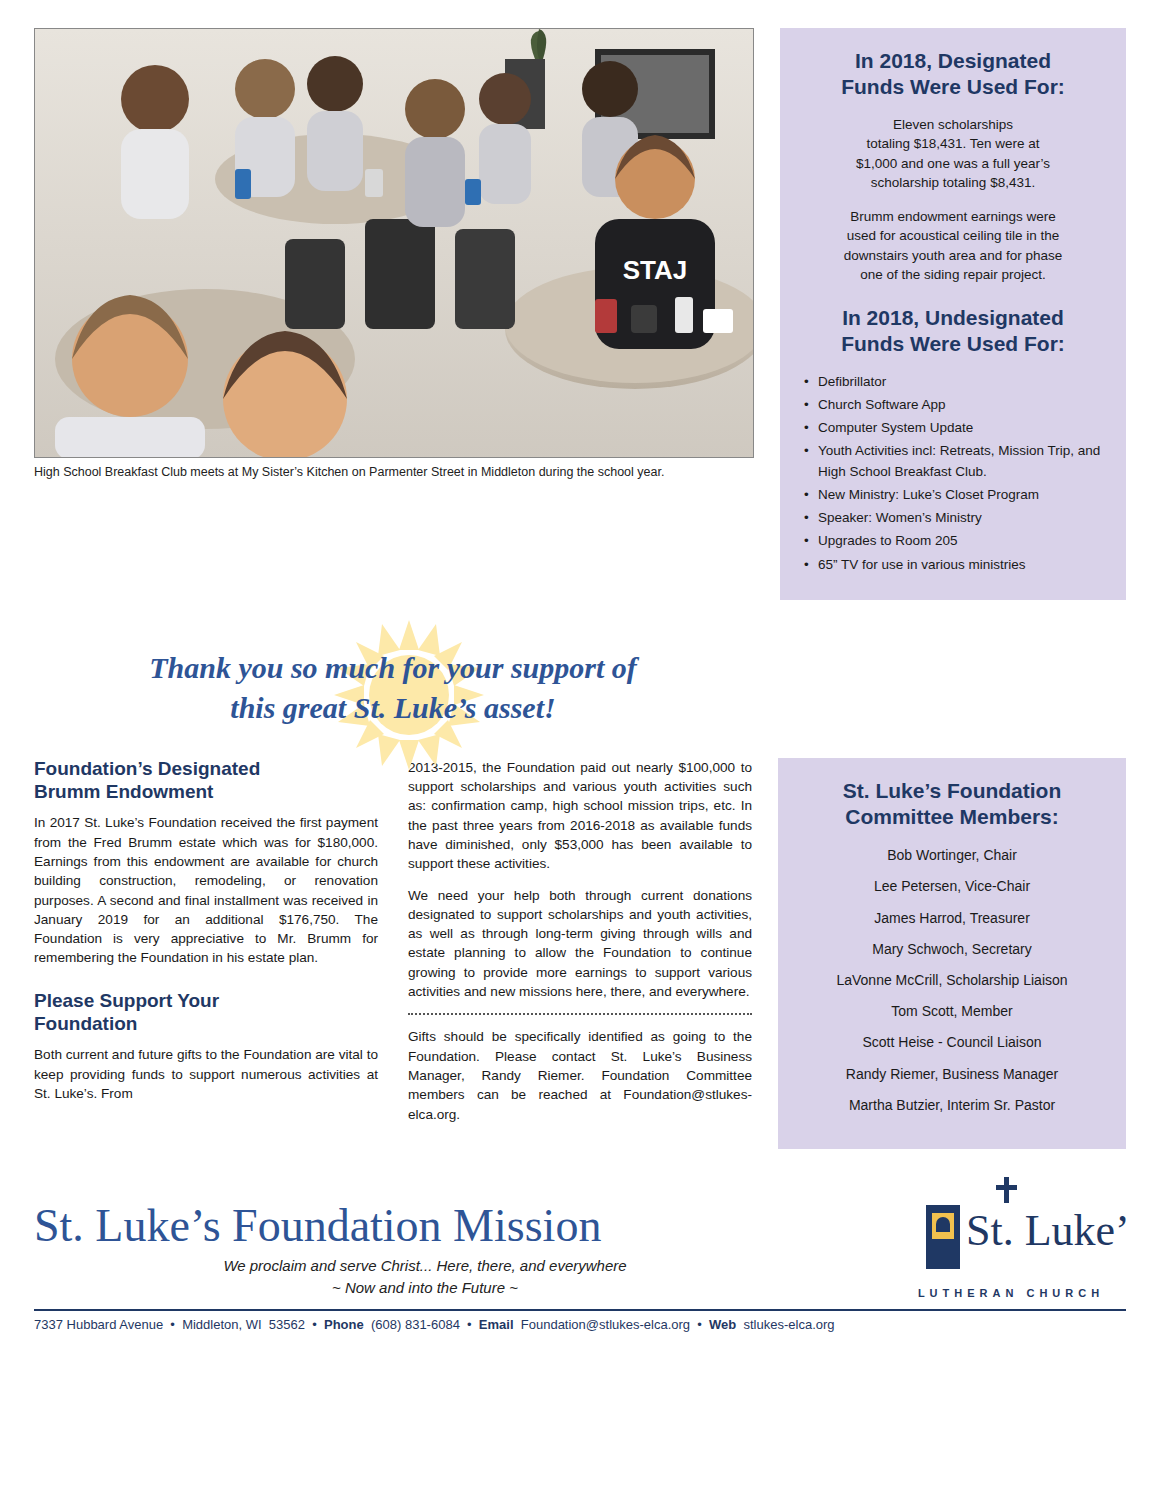STAJ
High School Breakfast Club meets at My Sister’s Kitchen on Parmenter Street in Middleton during the school year.
In 2018, Designated
Funds Were Used For:
Eleven scholarships
totaling $18,431. Ten were at
$1,000 and one was a full year’s
scholarship totaling $8,431.
Brumm endowment earnings were
used for acoustical ceiling tile in the
downstairs youth area and for phase
one of the siding repair project.
In 2018, Undesignated
Funds Were Used For:
Defibrillator
Church Software App
Computer System Update
Youth Activities incl: Retreats, Mission Trip, and High School Breakfast Club.
New Ministry: Luke’s Closet Program
Speaker: Women’s Ministry
Upgrades to Room 205
65” TV for use in various ministries
Thank you so much for your support of
this great St. Luke’s asset!
Foundation’s Designated
Brumm Endowment
In 2017 St. Luke’s Foundation received the first payment from the Fred Brumm estate which was for $180,000. Earnings from this endowment are available for church building construction, remodeling, or renovation purposes. A second and final installment was received in January 2019 for an additional $176,750. The Foundation is very appreciative to Mr. Brumm for remembering the Foundation in his estate plan.
Please Support Your
Foundation
Both current and future gifts to the Foundation are vital to keep providing funds to support numerous activities at St. Luke’s. From
2013-2015, the Foundation paid out nearly $100,000 to support scholarships and various youth activities such as: confirmation camp, high school mission trips, etc. In the past three years from 2016-2018 as available funds have diminished, only $53,000 has been available to support these activities.
We need your help both through current donations designated to support scholarships and youth activities, as well as through long-term giving through wills and estate planning to allow the Foundation to continue growing to provide more earnings to support various activities and new missions here, there, and everywhere.
Gifts should be specifically identified as going to the Foundation. Please contact St. Luke’s Business Manager, Randy Riemer. Foundation Committee members can be reached at Foundation@stlukes-elca.org.
St. Luke’s Foundation
Committee Members:
Bob Wortinger, Chair
Lee Petersen, Vice-Chair
James Harrod, Treasurer
Mary Schwoch, Secretary
LaVonne McCrill, Scholarship Liaison
Tom Scott, Member
Scott Heise - Council Liaison
Randy Riemer, Business Manager
Martha Butzier, Interim Sr. Pastor
St. Luke’s Foundation Mission
We proclaim and serve Christ... Here, there, and everywhere
~ Now and into the Future ~
St. Luke’s
LUTHERAN CHURCH
7337 Hubbard Avenue • Middleton, WI 53562 • Phone (608) 831-6084 • Email Foundation@stlukes-elca.org • Web stlukes-elca.org